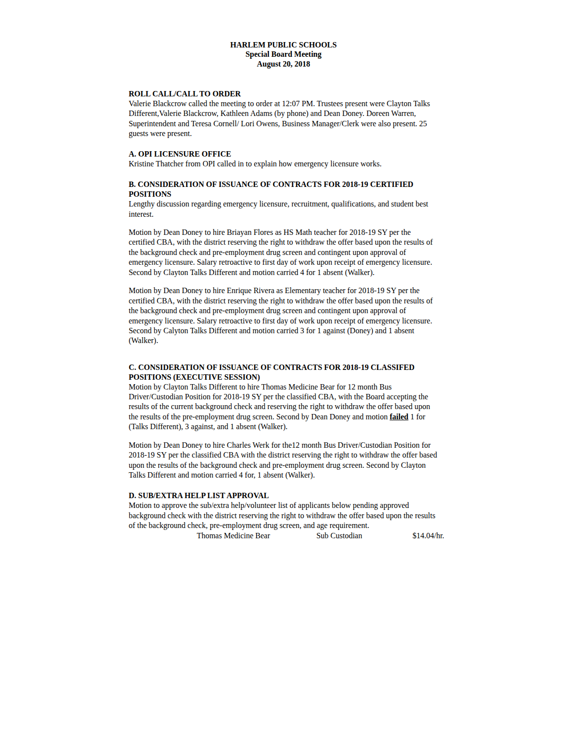HARLEM PUBLIC SCHOOLS
Special Board Meeting
August 20, 2018
ROLL CALL/CALL TO ORDER
Valerie Blackcrow called the meeting to order at 12:07 PM. Trustees present were Clayton Talks Different,Valerie Blackcrow, Kathleen Adams (by phone) and Dean Doney. Doreen Warren, Superintendent and Teresa Cornell/ Lori Owens, Business Manager/Clerk were also present. 25 guests were present.
A. OPI LICENSURE OFFICE
Kristine Thatcher from OPI called in to explain how emergency licensure works.
B. CONSIDERATION OF ISSUANCE OF CONTRACTS FOR 2018-19 CERTIFIED POSITIONS
Lengthy discussion regarding emergency licensure, recruitment, qualifications, and student best interest.
Motion by Dean Doney to hire Briayan Flores as HS Math teacher for 2018-19 SY per the certified CBA, with the district reserving the right to withdraw the offer based upon the results of the background check and pre-employment drug screen and contingent upon approval of emergency licensure. Salary retroactive to first day of work upon receipt of emergency licensure. Second by Clayton Talks Different and motion carried 4 for 1 absent (Walker).
Motion by Dean Doney to hire Enrique Rivera as Elementary teacher for 2018-19 SY per the certified CBA, with the district reserving the right to withdraw the offer based upon the results of the background check and pre-employment drug screen and contingent upon approval of emergency licensure. Salary retroactive to first day of work upon receipt of emergency licensure. Second by Calyton Talks Different and motion carried 3 for 1 against (Doney) and 1 absent (Walker).
C. CONSIDERATION OF ISSUANCE OF CONTRACTS FOR 2018-19 CLASSIFED POSITIONS (EXECUTIVE SESSION)
Motion by Clayton Talks Different to hire Thomas Medicine Bear for 12 month Bus Driver/Custodian Position for 2018-19 SY per the classified CBA, with the Board accepting the results of the current background check and reserving the right to withdraw the offer based upon the results of the pre-employment drug screen. Second by Dean Doney and motion failed 1 for (Talks Different), 3 against, and 1 absent (Walker).
Motion by Dean Doney to hire Charles Werk for the12 month Bus Driver/Custodian Position for 2018-19 SY per the classified CBA with the district reserving the right to withdraw the offer based upon the results of the background check and pre-employment drug screen. Second by Clayton Talks Different and motion carried 4 for, 1 absent (Walker).
D. SUB/EXTRA HELP LIST APPROVAL
Motion to approve the sub/extra help/volunteer list of applicants below pending approved background check with the district reserving the right to withdraw the offer based upon the results of the background check, pre-employment drug screen, and age requirement.
Thomas Medicine Bear Sub Custodian$14.04/hr.